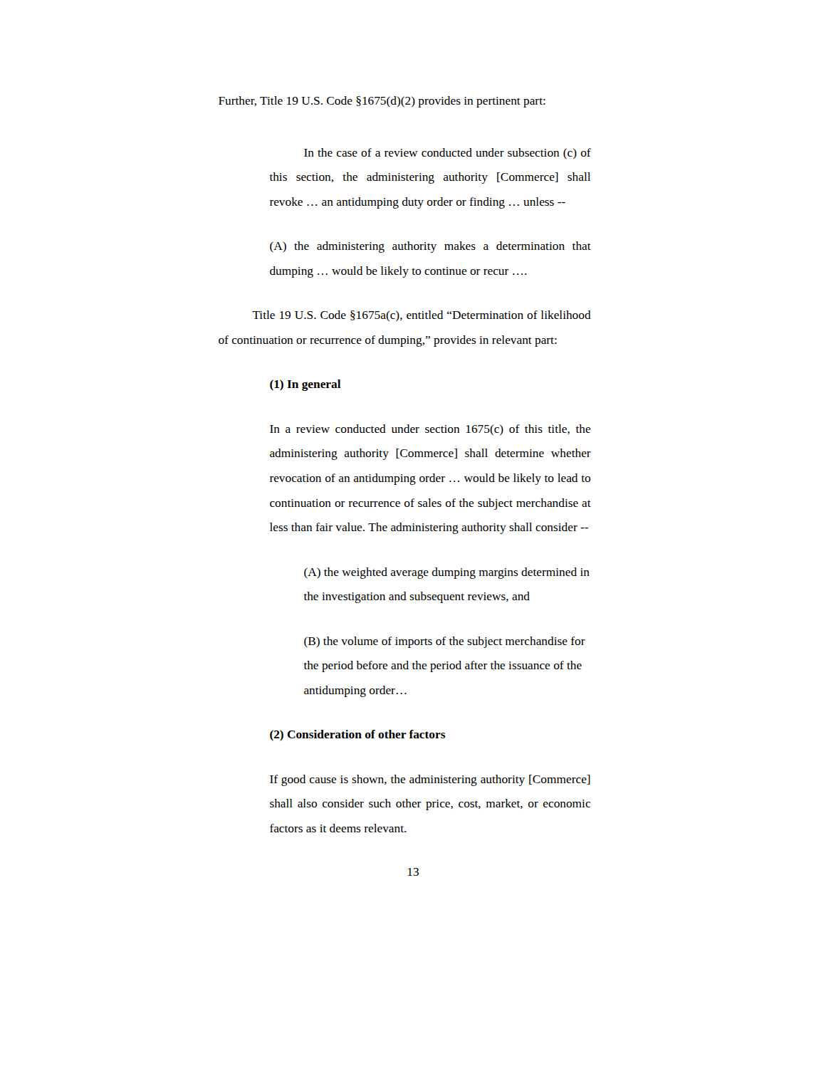Further, Title 19 U.S. Code §1675(d)(2) provides in pertinent part:
In the case of a review conducted under subsection (c) of this section, the administering authority [Commerce] shall revoke … an antidumping duty order or finding … unless --
(A) the administering authority makes a determination that dumping … would be likely to continue or recur ….
Title 19 U.S. Code §1675a(c), entitled “Determination of likelihood of continuation or recurrence of dumping,” provides in relevant part:
(1) In general
In a review conducted under section 1675(c) of this title, the administering authority [Commerce] shall determine whether revocation of an antidumping order … would be likely to lead to continuation or recurrence of sales of the subject merchandise at less than fair value. The administering authority shall consider --
(A) the weighted average dumping margins determined in the investigation and subsequent reviews, and
(B) the volume of imports of the subject merchandise for the period before and the period after the issuance of the antidumping order…
(2) Consideration of other factors
If good cause is shown, the administering authority [Commerce] shall also consider such other price, cost, market, or economic factors as it deems relevant.
13